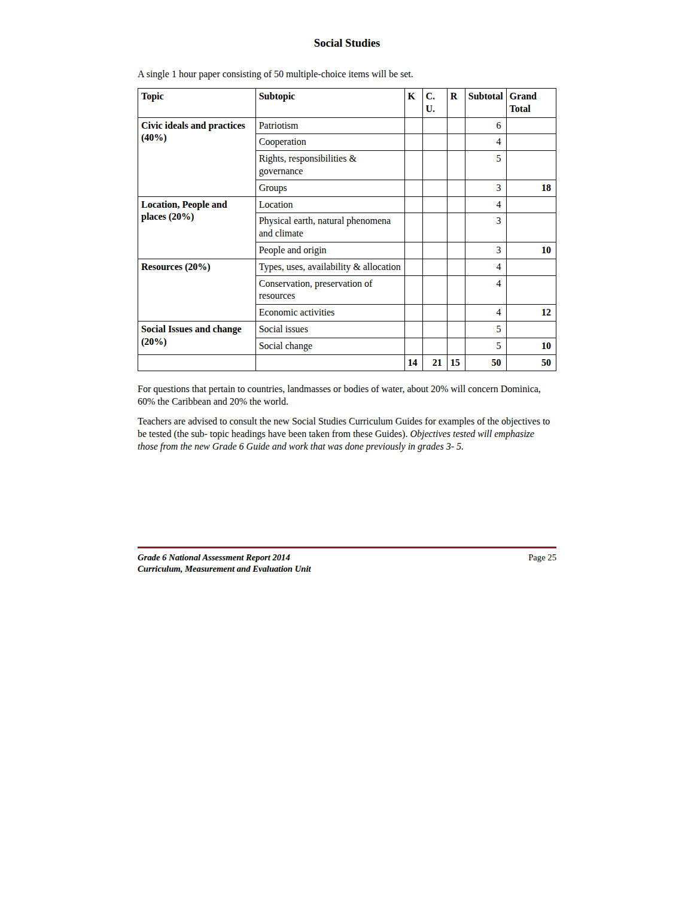Social Studies
A single 1 hour paper consisting of 50 multiple-choice items will be set.
| Topic | Subtopic | K | C. U. | R | Subtotal | Grand Total |
| --- | --- | --- | --- | --- | --- | --- |
| Civic ideals and practices (40%) | Patriotism | | | | 6 | |
| Cooperation | | | | 4 | |
| Rights, responsibilities & governance | | | | 5 | |
| Groups | | | | 3 | 18 |
| Location, People and places (20%) | Location | | | | 4 | |
| Physical earth, natural phenomena and climate | | | | 3 | |
| People and origin | | | | 3 | 10 |
| Resources (20%) | Types, uses, availability & allocation | | | | 4 | |
| Conservation, preservation of resources | | | | 4 | |
| Economic activities | | | | 4 | 12 |
| Social Issues and change (20%) | Social issues | | | | 5 | |
| Social change | | | | 5 | 10 |
| | | 14 | 21 | 15 | 50 | 50 |
For questions that pertain to countries, landmasses or bodies of water, about 20% will concern Dominica, 60% the Caribbean and 20% the world.
Teachers are advised to consult the new Social Studies Curriculum Guides for examples of the objectives to be tested (the sub- topic headings have been taken from these Guides). Objectives tested will emphasize those from the new Grade 6 Guide and work that was done previously in grades 3- 5.
Grade 6 National Assessment Report 2014
Curriculum, Measurement and Evaluation Unit
Page 25